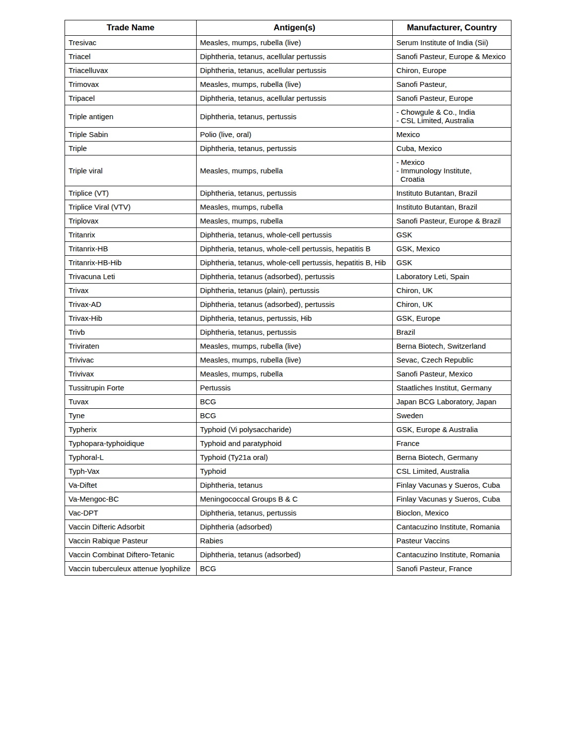| Trade Name | Antigen(s) | Manufacturer, Country |
| --- | --- | --- |
| Tresivac | Measles, mumps, rubella (live) | Serum Institute of India (Sii) |
| Triacel | Diphtheria, tetanus, acellular pertussis | Sanofi Pasteur, Europe & Mexico |
| Triacelluvax | Diphtheria, tetanus, acellular pertussis | Chiron, Europe |
| Trimovax | Measles, mumps, rubella (live) | Sanofi Pasteur, |
| Tripacel | Diphtheria, tetanus, acellular pertussis | Sanofi Pasteur, Europe |
| Triple antigen | Diphtheria, tetanus, pertussis | - Chowgule & Co., India - CSL Limited, Australia |
| Triple Sabin | Polio (live, oral) | Mexico |
| Triple | Diphtheria, tetanus, pertussis | Cuba, Mexico |
| Triple viral | Measles, mumps, rubella | - Mexico - Immunology Institute, Croatia |
| Triplice (VT) | Diphtheria, tetanus, pertussis | Instituto Butantan, Brazil |
| Triplice Viral (VTV) | Measles, mumps, rubella | Instituto Butantan, Brazil |
| Triplovax | Measles, mumps, rubella | Sanofi Pasteur, Europe & Brazil |
| Tritanrix | Diphtheria, tetanus, whole-cell pertussis | GSK |
| Tritanrix-HB | Diphtheria, tetanus, whole-cell pertussis, hepatitis B | GSK, Mexico |
| Tritanrix-HB-Hib | Diphtheria, tetanus, whole-cell pertussis, hepatitis B, Hib | GSK |
| Trivacuna Leti | Diphtheria, tetanus (adsorbed), pertussis | Laboratory Leti, Spain |
| Trivax | Diphtheria, tetanus (plain), pertussis | Chiron, UK |
| Trivax-AD | Diphtheria, tetanus (adsorbed), pertussis | Chiron, UK |
| Trivax-Hib | Diphtheria, tetanus, pertussis, Hib | GSK, Europe |
| Trivb | Diphtheria, tetanus, pertussis | Brazil |
| Triviraten | Measles, mumps, rubella (live) | Berna Biotech, Switzerland |
| Trivivac | Measles, mumps, rubella (live) | Sevac, Czech Republic |
| Trivivax | Measles, mumps, rubella | Sanofi Pasteur, Mexico |
| Tussitrupin Forte | Pertussis | Staatliches Institut, Germany |
| Tuvax | BCG | Japan BCG Laboratory, Japan |
| Tyne | BCG | Sweden |
| Typherix | Typhoid (Vi polysaccharide) | GSK, Europe & Australia |
| Typhopara-typhoidique | Typhoid and paratyphoid | France |
| Typhoral-L | Typhoid (Ty21a oral) | Berna Biotech, Germany |
| Typh-Vax | Typhoid | CSL Limited, Australia |
| Va-Diftet | Diphtheria, tetanus | Finlay Vacunas y Sueros, Cuba |
| Va-Mengoc-BC | Meningococcal Groups B & C | Finlay Vacunas y Sueros, Cuba |
| Vac-DPT | Diphtheria, tetanus, pertussis | Bioclon, Mexico |
| Vaccin Difteric Adsorbit | Diphtheria (adsorbed) | Cantacuzino Institute, Romania |
| Vaccin Rabique Pasteur | Rabies | Pasteur Vaccins |
| Vaccin Combinat Diftero-Tetanic | Diphtheria, tetanus (adsorbed) | Cantacuzino Institute, Romania |
| Vaccin tuberculeux attenue lyophilize | BCG | Sanofi Pasteur, France |